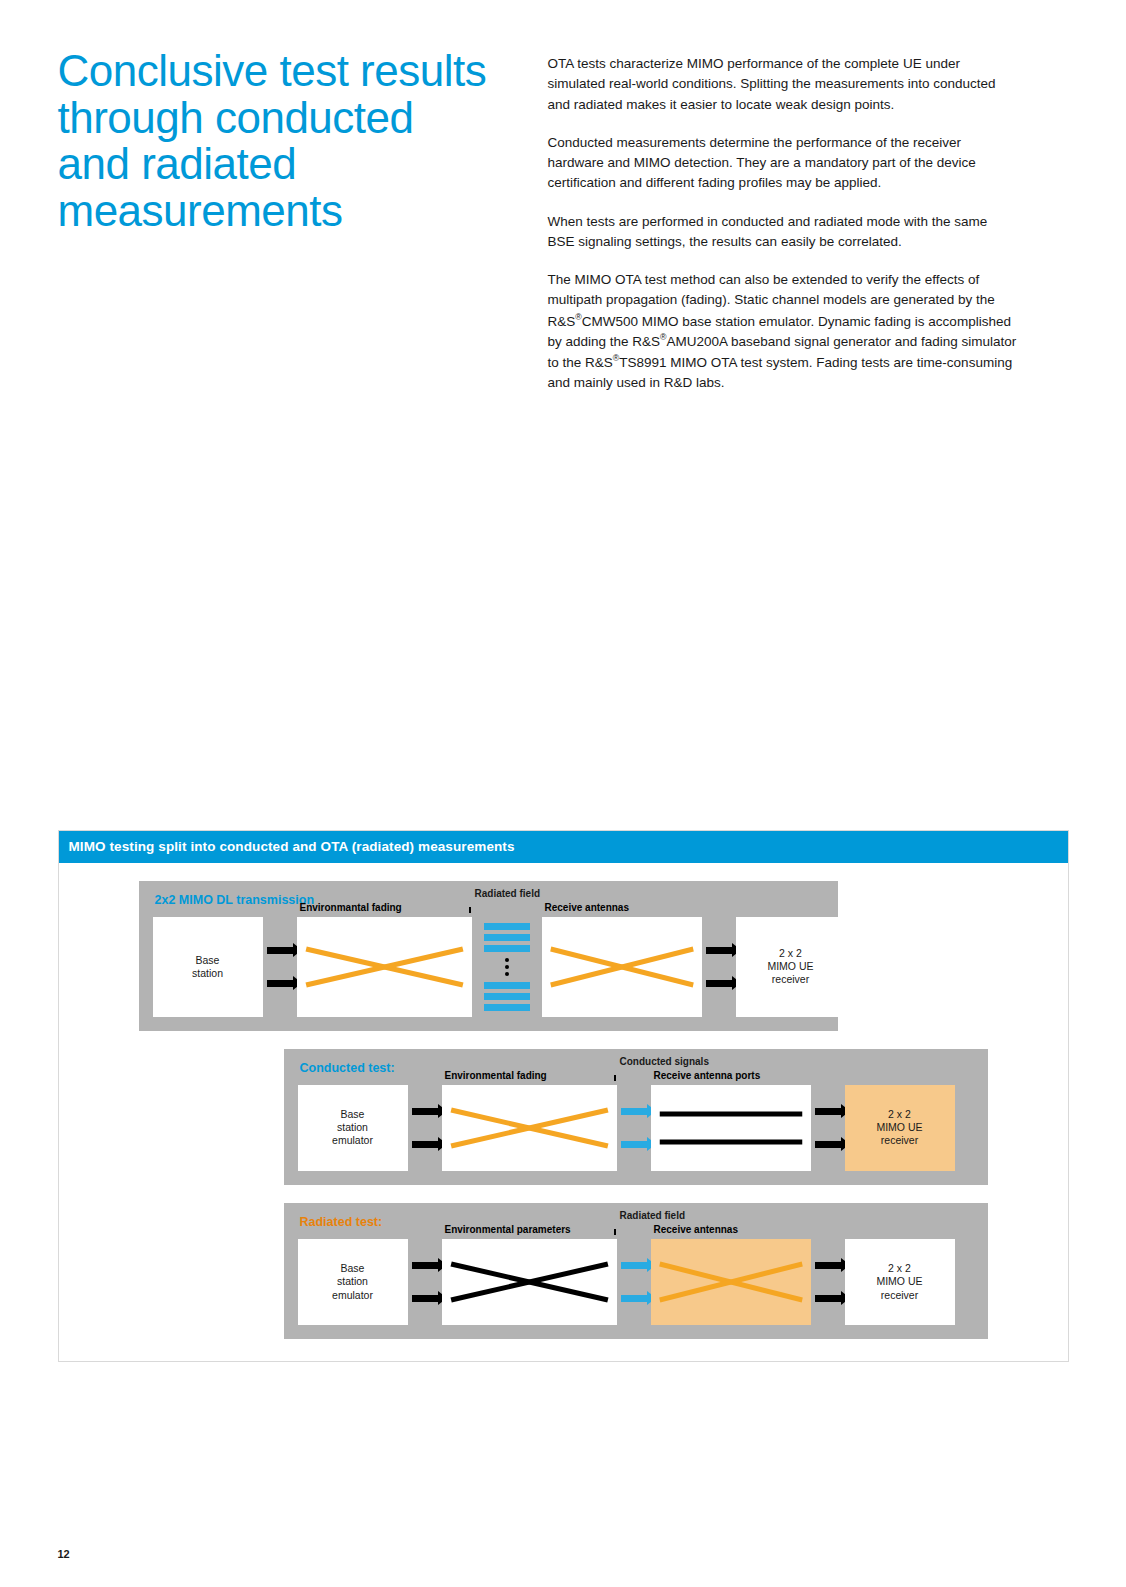Conclusive test results through conducted and radiated measurements
OTA tests characterize MIMO performance of the complete UE under simulated real-world conditions. Splitting the measurements into conducted and radiated makes it easier to locate weak design points.
Conducted measurements determine the performance of the receiver hardware and MIMO detection. They are a mandatory part of the device certification and different fading profiles may be applied.
When tests are performed in conducted and radiated mode with the same BSE signaling settings, the results can easily be correlated.
The MIMO OTA test method can also be extended to verify the effects of multipath propagation (fading). Static channel models are generated by the R&S®CMW500 MIMO base station emulator. Dynamic fading is accomplished by adding the R&S®AMU200A baseband signal generator and fading simulator to the R&S®TS8991 MIMO OTA test system. Fading tests are time-consuming and mainly used in R&D labs.
MIMO testing split into conducted and OTA (radiated) measurements
2x2 MIMO DL transmission
Radiated field
Base
station
Environmantal fading
Receive antennas
2 x 2
MIMO UE
receiver
Conducted test:
Conducted signals
Base
station
emulator
Environmental fading
Receive antenna ports
2 x 2
MIMO UE
receiver
Radiated test:
Radiated field
Base
station
emulator
Environmental parameters
Receive antennas
2 x 2
MIMO UE
receiver
12